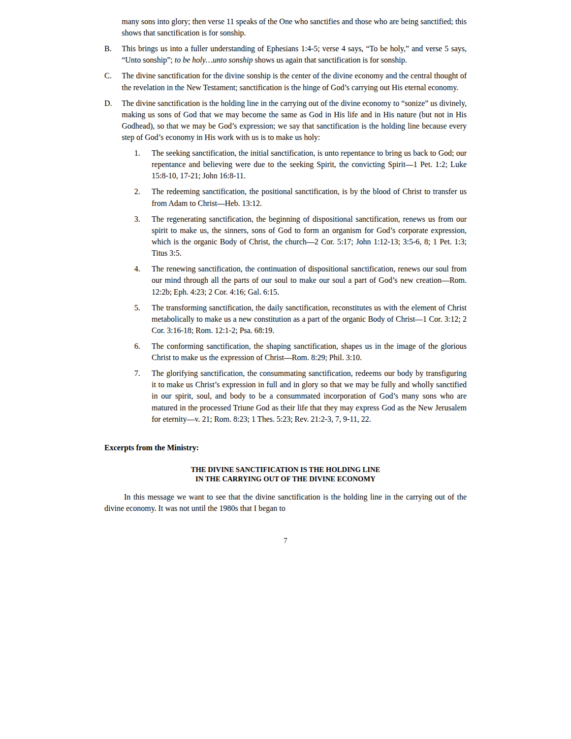many sons into glory; then verse 11 speaks of the One who sanctifies and those who are being sanctified; this shows that sanctification is for sonship.
B. This brings us into a fuller understanding of Ephesians 1:4-5; verse 4 says, “To be holy,” and verse 5 says, “Unto sonship”; to be holy…unto sonship shows us again that sanctification is for sonship.
C. The divine sanctification for the divine sonship is the center of the divine economy and the central thought of the revelation in the New Testament; sanctification is the hinge of God’s carrying out His eternal economy.
D. The divine sanctification is the holding line in the carrying out of the divine economy to “sonize” us divinely, making us sons of God that we may become the same as God in His life and in His nature (but not in His Godhead), so that we may be God’s expression; we say that sanctification is the holding line because every step of God’s economy in His work with us is to make us holy:
1. The seeking sanctification, the initial sanctification, is unto repentance to bring us back to God; our repentance and believing were due to the seeking Spirit, the convicting Spirit—1 Pet. 1:2; Luke 15:8-10, 17-21; John 16:8-11.
2. The redeeming sanctification, the positional sanctification, is by the blood of Christ to transfer us from Adam to Christ—Heb. 13:12.
3. The regenerating sanctification, the beginning of dispositional sanctification, renews us from our spirit to make us, the sinners, sons of God to form an organism for God’s corporate expression, which is the organic Body of Christ, the church—2 Cor. 5:17; John 1:12-13; 3:5-6, 8; 1 Pet. 1:3; Titus 3:5.
4. The renewing sanctification, the continuation of dispositional sanctification, renews our soul from our mind through all the parts of our soul to make our soul a part of God’s new creation—Rom. 12:2b; Eph. 4:23; 2 Cor. 4:16; Gal. 6:15.
5. The transforming sanctification, the daily sanctification, reconstitutes us with the element of Christ metabolically to make us a new constitution as a part of the organic Body of Christ—1 Cor. 3:12; 2 Cor. 3:16-18; Rom. 12:1-2; Psa. 68:19.
6. The conforming sanctification, the shaping sanctification, shapes us in the image of the glorious Christ to make us the expression of Christ—Rom. 8:29; Phil. 3:10.
7. The glorifying sanctification, the consummating sanctification, redeems our body by transfiguring it to make us Christ’s expression in full and in glory so that we may be fully and wholly sanctified in our spirit, soul, and body to be a consummated incorporation of God’s many sons who are matured in the processed Triune God as their life that they may express God as the New Jerusalem for eternity—v. 21; Rom. 8:23; 1 Thes. 5:23; Rev. 21:2-3, 7, 9-11, 22.
Excerpts from the Ministry:
The Divine Sanctification Is the Holding Line
in the Carrying Out of the Divine Economy
In this message we want to see that the divine sanctification is the holding line in the carrying out of the divine economy. It was not until the 1980s that I began to
7